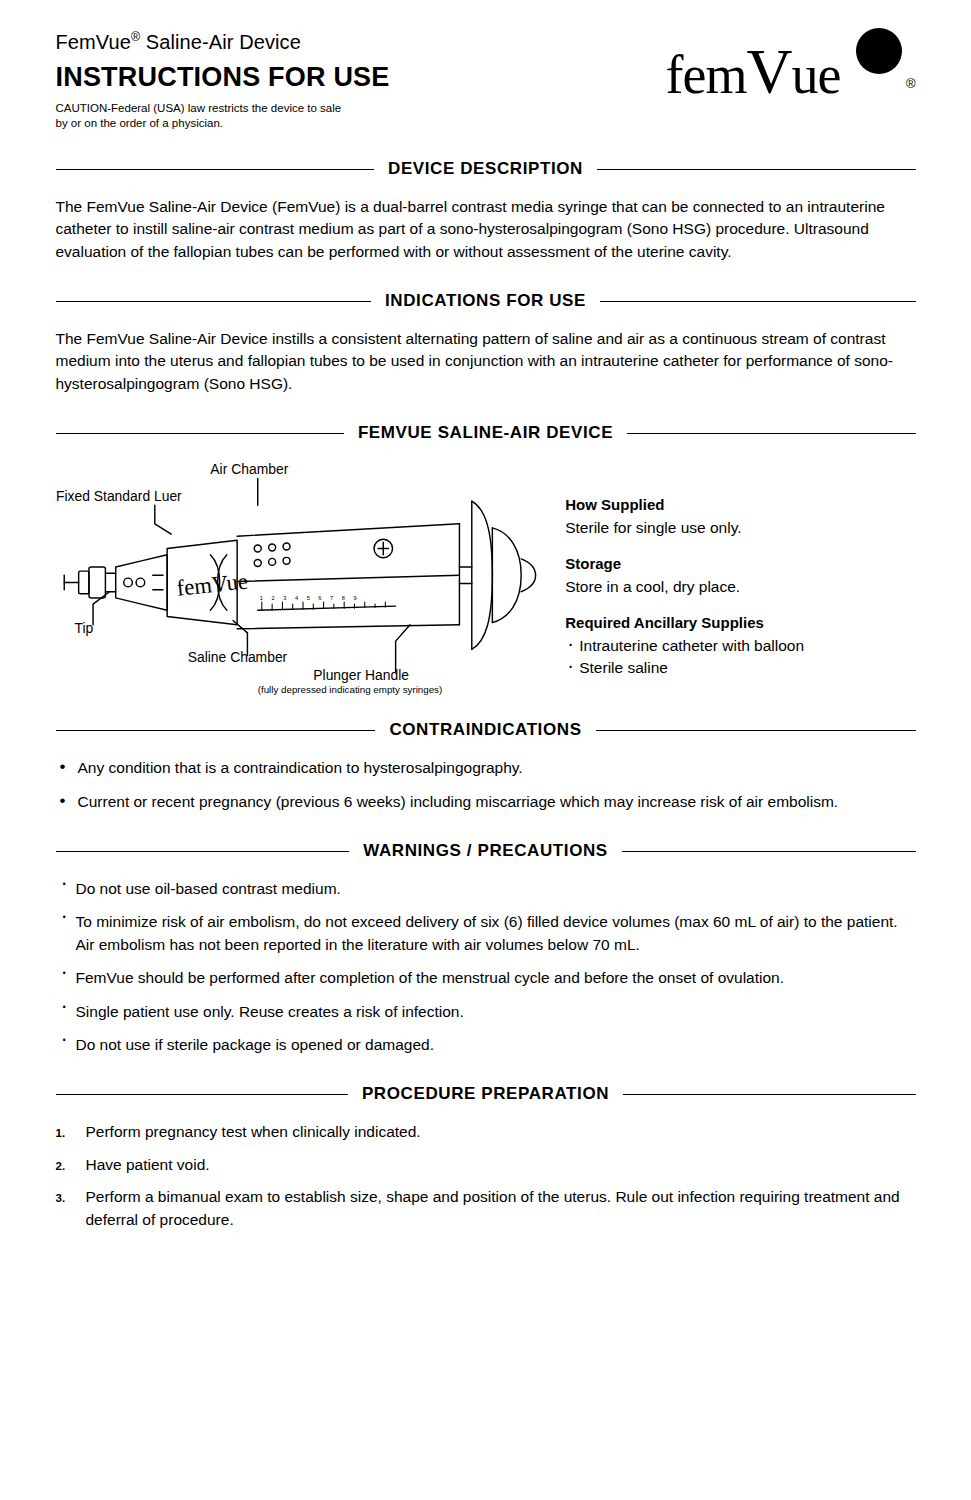FemVue® Saline-Air Device
Instructions for Use
CAUTION-Federal (USA) law restricts the device to sale
by or on the order of a physician.
femVue ®
Device Description
The FemVue Saline-Air Device (FemVue) is a dual-barrel contrast media syringe that can be connected to an intrauterine catheter to instill saline-air contrast medium as part of a sono-hysterosalpingogram (Sono HSG) procedure. Ultrasound evaluation of the fallopian tubes can be performed with or without assessment of the uterine cavity.
Indications for Use
The FemVue Saline-Air Device instills a consistent alternating pattern of saline and air as a continuous stream of contrast medium into the uterus and fallopian tubes to be used in conjunction with an intrauterine catheter for performance of sono-hysterosalpingogram (Sono HSG).
FemVue Saline-Air Device
Air Chamber Fixed Standard Luer Tip Saline Chamber Plunger Handle (fully depressed indicating empty syringes) femVue 1 2 3 4 5 6 7 8 9
How Supplied
Sterile for single use only.
Storage
Store in a cool, dry place.
Required Ancillary Supplies
Intrauterine catheter with balloon
Sterile saline
Contraindications
Any condition that is a contraindication to hysterosalpingography.
Current or recent pregnancy (previous 6 weeks) including miscarriage which may increase risk of air embolism.
Warnings / Precautions
Do not use oil-based contrast medium.
To minimize risk of air embolism, do not exceed delivery of six (6) filled device volumes (max 60 mL of air) to the patient. Air embolism has not been reported in the literature with air volumes below 70 mL.
FemVue should be performed after completion of the menstrual cycle and before the onset of ovulation.
Single patient use only. Reuse creates a risk of infection.
Do not use if sterile package is opened or damaged.
Procedure Preparation
Perform pregnancy test when clinically indicated.
Have patient void.
Perform a bimanual exam to establish size, shape and position of the uterus. Rule out infection requiring treatment and deferral of procedure.